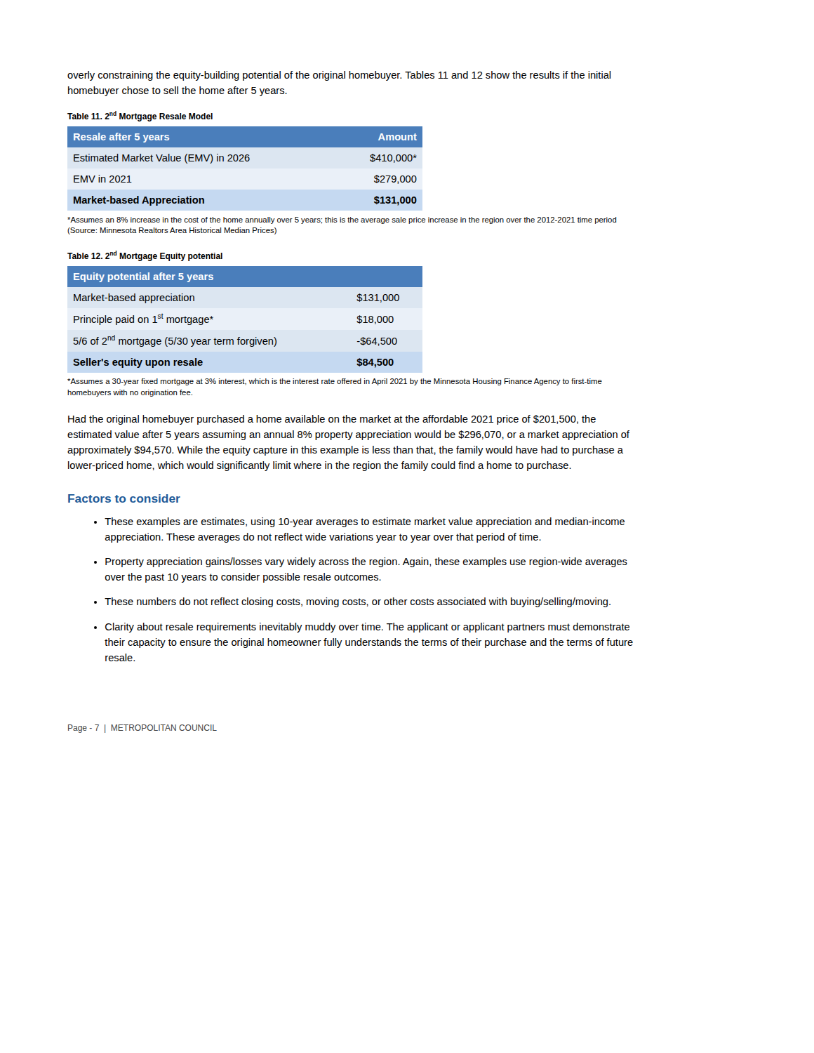overly constraining the equity-building potential of the original homebuyer. Tables 11 and 12 show the results if the initial homebuyer chose to sell the home after 5 years.
Table 11. 2nd Mortgage Resale Model
| Resale after 5 years | Amount |
| --- | --- |
| Estimated Market Value (EMV) in 2026 | $410,000* |
| EMV in 2021 | $279,000 |
| Market-based Appreciation | $131,000 |
*Assumes an 8% increase in the cost of the home annually over 5 years; this is the average sale price increase in the region over the 2012-2021 time period (Source: Minnesota Realtors Area Historical Median Prices)
Table 12. 2nd Mortgage Equity potential
| Equity potential after 5 years | |
| --- | --- |
| Market-based appreciation | $131,000 |
| Principle paid on 1 st mortgage* | $18,000 |
| 5/6 of 2 nd mortgage (5/30 year term forgiven) | -$64,500 |
| Seller's equity upon resale | $84,500 |
*Assumes a 30-year fixed mortgage at 3% interest, which is the interest rate offered in April 2021 by the Minnesota Housing Finance Agency to first-time homebuyers with no origination fee.
Had the original homebuyer purchased a home available on the market at the affordable 2021 price of $201,500, the estimated value after 5 years assuming an annual 8% property appreciation would be $296,070, or a market appreciation of approximately $94,570. While the equity capture in this example is less than that, the family would have had to purchase a lower-priced home, which would significantly limit where in the region the family could find a home to purchase.
Factors to consider
These examples are estimates, using 10-year averages to estimate market value appreciation and median-income appreciation. These averages do not reflect wide variations year to year over that period of time.
Property appreciation gains/losses vary widely across the region. Again, these examples use region-wide averages over the past 10 years to consider possible resale outcomes.
These numbers do not reflect closing costs, moving costs, or other costs associated with buying/selling/moving.
Clarity about resale requirements inevitably muddy over time. The applicant or applicant partners must demonstrate their capacity to ensure the original homeowner fully understands the terms of their purchase and the terms of future resale.
Page - 7 | METROPOLITAN COUNCIL